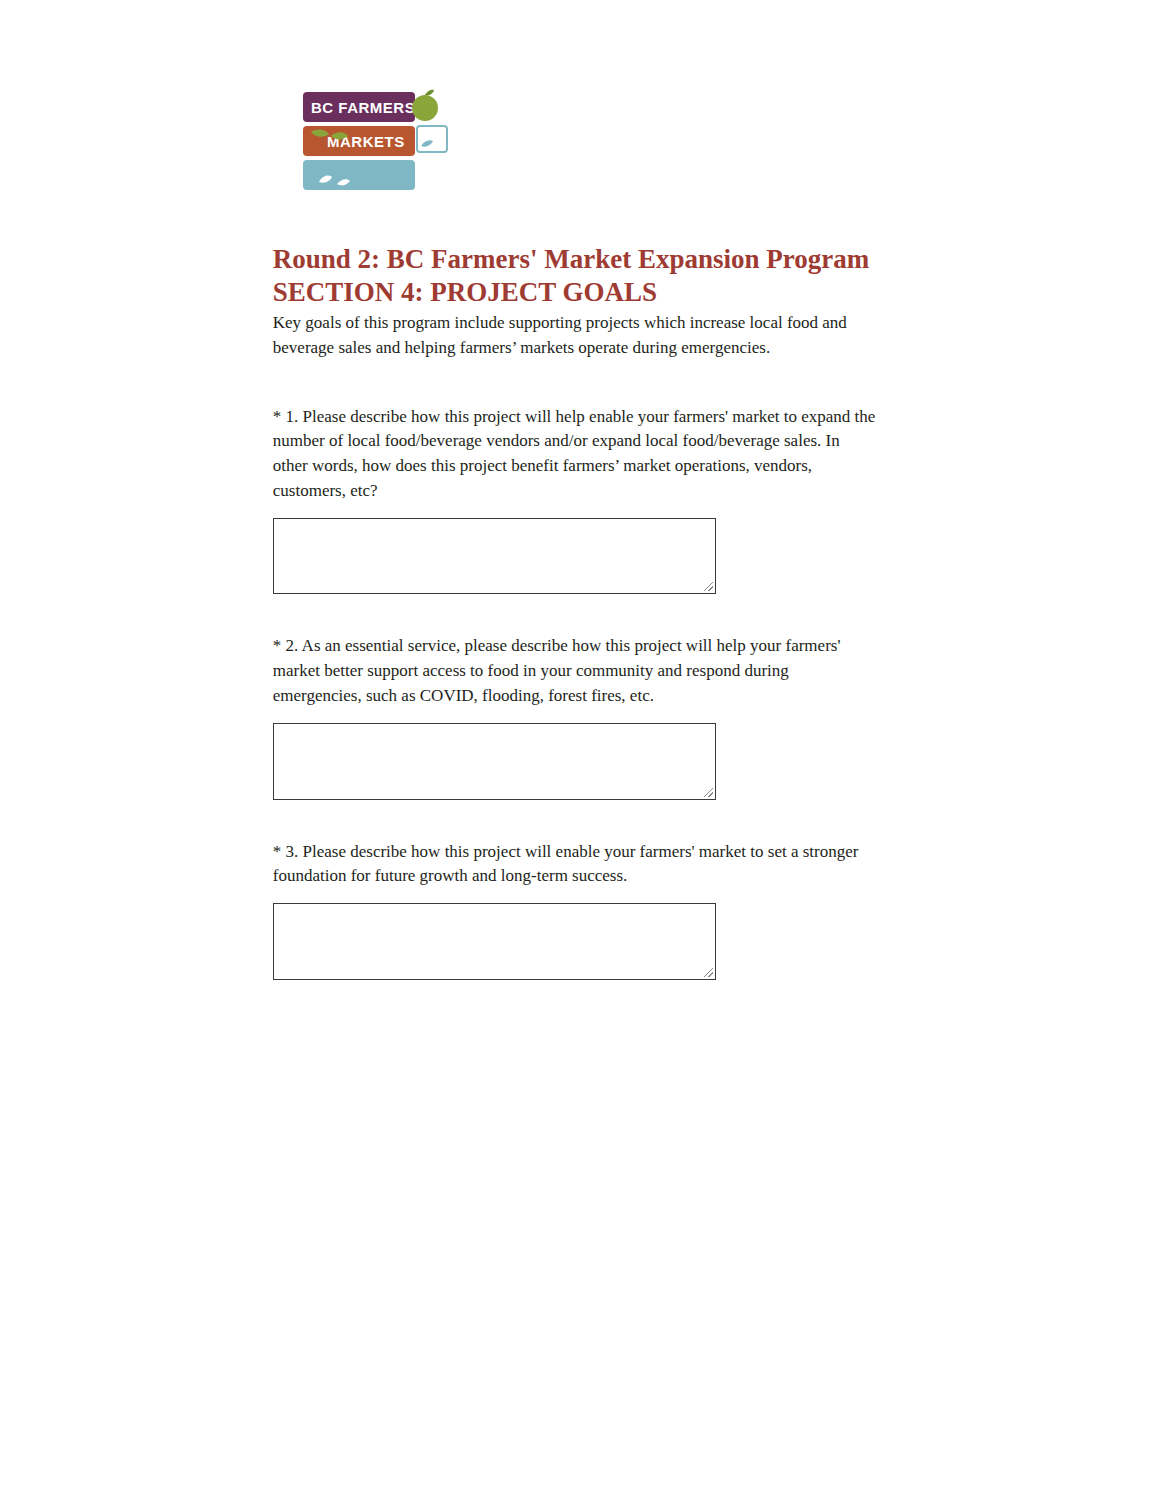BC FARMERS' MARKETS
Round 2: BC Farmers' Market Expansion Program
SECTION 4: PROJECT GOALS
Key goals of this program include supporting projects which increase local food and beverage sales and helping farmers’ markets operate during emergencies.
* 1. Please describe how this project will help enable your farmers' market to expand the number of local food/beverage vendors and/or expand local food/beverage sales. In other words, how does this project benefit farmers’ market operations, vendors, customers, etc?
* 2. As an essential service, please describe how this project will help your farmers' market better support access to food in your community and respond during emergencies, such as COVID, flooding, forest fires, etc.
* 3. Please describe how this project will enable your farmers' market to set a stronger foundation for future growth and long-term success.